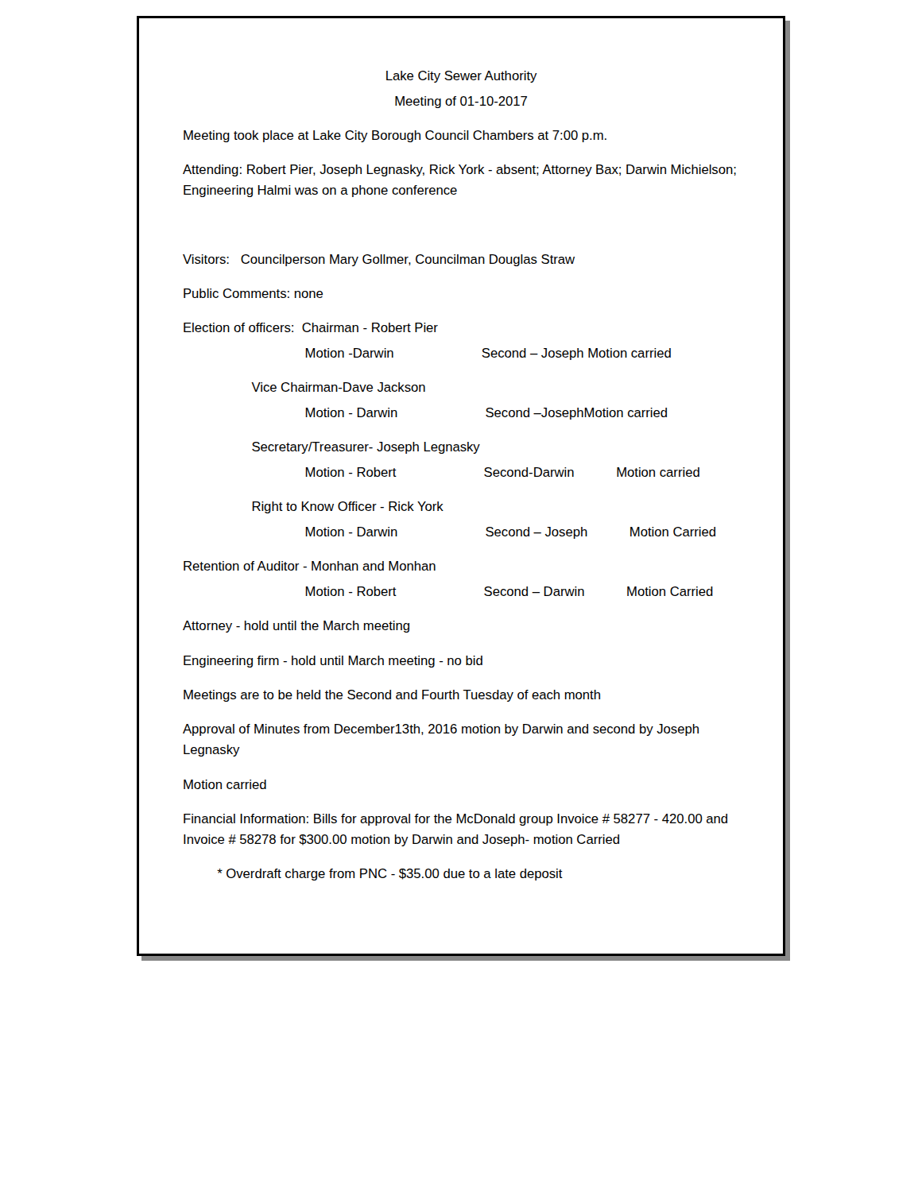Lake City Sewer Authority
Meeting of 01-10-2017
Meeting took place at Lake City Borough Council Chambers at 7:00 p.m.
Attending: Robert Pier, Joseph Legnasky, Rick York - absent; Attorney Bax; Darwin Michielson; Engineering Halmi was on a phone conference
Visitors: Councilperson Mary Gollmer, Councilman Douglas Straw
Public Comments: none
Election of officers: Chairman - Robert Pier
Motion -Darwin Second – Joseph Motion carried
Vice Chairman-Dave Jackson
Motion - Darwin Second –Joseph Motion carried
Secretary/Treasurer- Joseph Legnasky
Motion - Robert Second-Darwin Motion carried
Right to Know Officer - Rick York
Motion - Darwin Second – Joseph Motion Carried
Retention of Auditor - Monhan and Monhan
Motion - Robert Second – Darwin Motion Carried
Attorney - hold until the March meeting
Engineering firm - hold until March meeting - no bid
Meetings are to be held the Second and Fourth Tuesday of each month
Approval of Minutes from December13th, 2016 motion by Darwin and second by Joseph Legnasky
Motion carried
Financial Information: Bills for approval for the McDonald group Invoice # 58277 - 420.00 and Invoice # 58278 for $300.00 motion by Darwin and Joseph- motion Carried
* Overdraft charge from PNC - $35.00 due to a late deposit